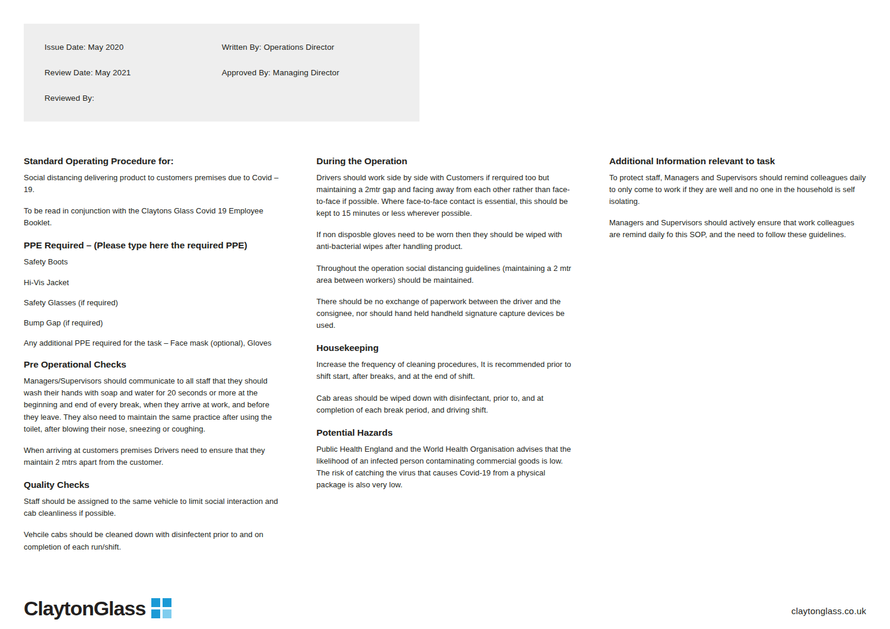Issue Date: May 2020
Written By: Operations Director
Review Date: May 2021
Approved By: Managing Director
Reviewed By:
Standard Operating Procedure for:
Social distancing delivering product to customers premises due to Covid – 19.
To be read in conjunction with the Claytons Glass Covid 19 Employee Booklet.
PPE Required – (Please type here the required PPE)
Safety Boots
Hi-Vis Jacket
Safety Glasses (if required)
Bump Gap (if required)
Any additional PPE required for the task – Face mask (optional), Gloves
Pre Operational Checks
Managers/Supervisors should communicate to all staff that they should wash their hands with soap and water for 20 seconds or more at the beginning and end of every break, when they arrive at work, and before they leave. They also need to maintain the same practice after using the toilet, after blowing their nose, sneezing or coughing.
When arriving at customers premises Drivers need to ensure that they maintain 2 mtrs apart from the customer.
Quality Checks
Staff should be assigned to the same vehicle to limit social interaction and cab cleanliness if possible.
Vehcile cabs should be cleaned down with disinfectent prior to and on completion of each run/shift.
During the Operation
Drivers should work side by side with Customers if rerquired too but maintaining a 2mtr gap and facing away from each other rather than face-to-face if possible. Where face-to-face contact is essential, this should be kept to 15 minutes or less wherever possible.
If non disposble gloves need to be worn then they should be wiped with anti-bacterial wipes after handling product.
Throughout the operation social distancing guidelines (maintaining a 2 mtr area between workers) should be maintained.
There should be no exchange of paperwork between the driver and the consignee, nor should hand held handheld signature capture devices be used.
Housekeeping
Increase the frequency of cleaning procedures, It is recommended prior to shift start, after breaks, and at the end of shift.
Cab areas should be wiped down with disinfectant, prior to, and at completion of each break period, and driving shift.
Potential Hazards
Public Health England and the World Health Organisation advises that the likelihood of an infected person contaminating commercial goods is low. The risk of catching the virus that causes Covid-19 from a physical package is also very low.
Additional Information relevant to task
To protect staff, Managers and Supervisors should remind colleagues daily to only come to work if they are well and no one in the household is self isolating.
Managers and Supervisors should actively ensure that work colleagues are remind daily fo this SOP, and the need to follow these guidelines.
ClaytonGlass
claytonglass.co.uk